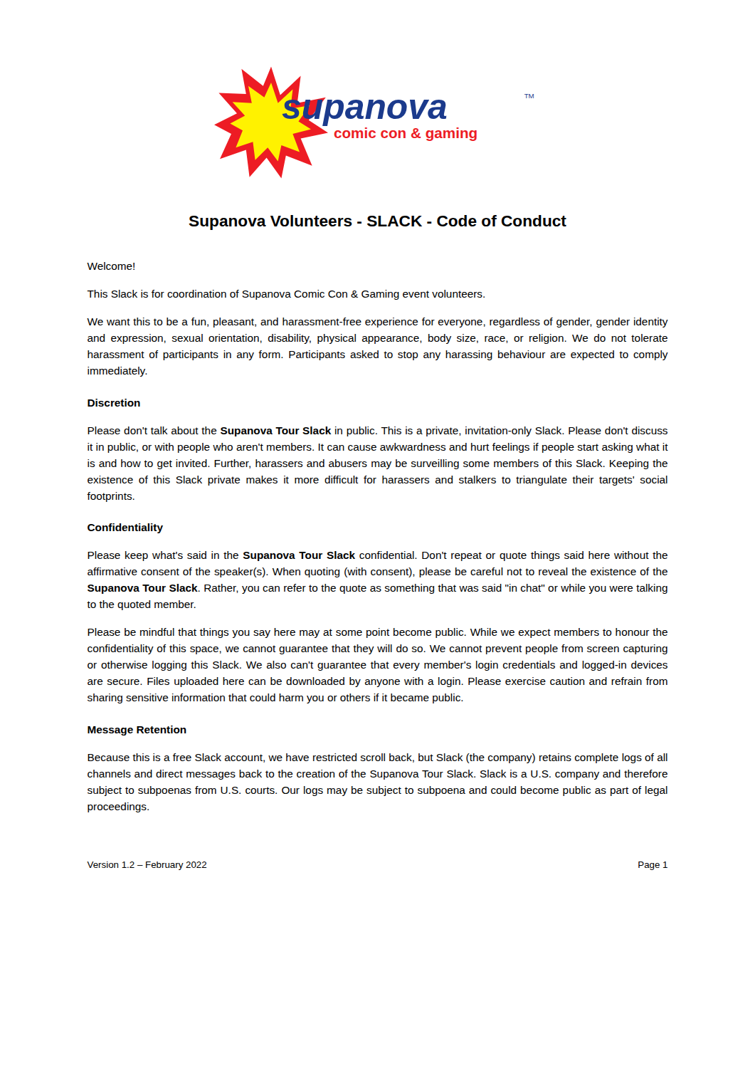supanova TM comic con & gaming
Supanova Volunteers - SLACK - Code of Conduct
Welcome!
This Slack is for coordination of Supanova Comic Con & Gaming event volunteers.
We want this to be a fun, pleasant, and harassment-free experience for everyone, regardless of gender, gender identity and expression, sexual orientation, disability, physical appearance, body size, race, or religion. We do not tolerate harassment of participants in any form. Participants asked to stop any harassing behaviour are expected to comply immediately.
Discretion
Please don't talk about the Supanova Tour Slack in public. This is a private, invitation-only Slack. Please don't discuss it in public, or with people who aren't members. It can cause awkwardness and hurt feelings if people start asking what it is and how to get invited. Further, harassers and abusers may be surveilling some members of this Slack. Keeping the existence of this Slack private makes it more difficult for harassers and stalkers to triangulate their targets' social footprints.
Confidentiality
Please keep what's said in the Supanova Tour Slack confidential. Don't repeat or quote things said here without the affirmative consent of the speaker(s). When quoting (with consent), please be careful not to reveal the existence of the Supanova Tour Slack. Rather, you can refer to the quote as something that was said "in chat" or while you were talking to the quoted member.
Please be mindful that things you say here may at some point become public. While we expect members to honour the confidentiality of this space, we cannot guarantee that they will do so. We cannot prevent people from screen capturing or otherwise logging this Slack. We also can't guarantee that every member's login credentials and logged-in devices are secure. Files uploaded here can be downloaded by anyone with a login. Please exercise caution and refrain from sharing sensitive information that could harm you or others if it became public.
Message Retention
Because this is a free Slack account, we have restricted scroll back, but Slack (the company) retains complete logs of all channels and direct messages back to the creation of the Supanova Tour Slack. Slack is a U.S. company and therefore subject to subpoenas from U.S. courts. Our logs may be subject to subpoena and could become public as part of legal proceedings.
Version 1.2 – February 2022 Page 1